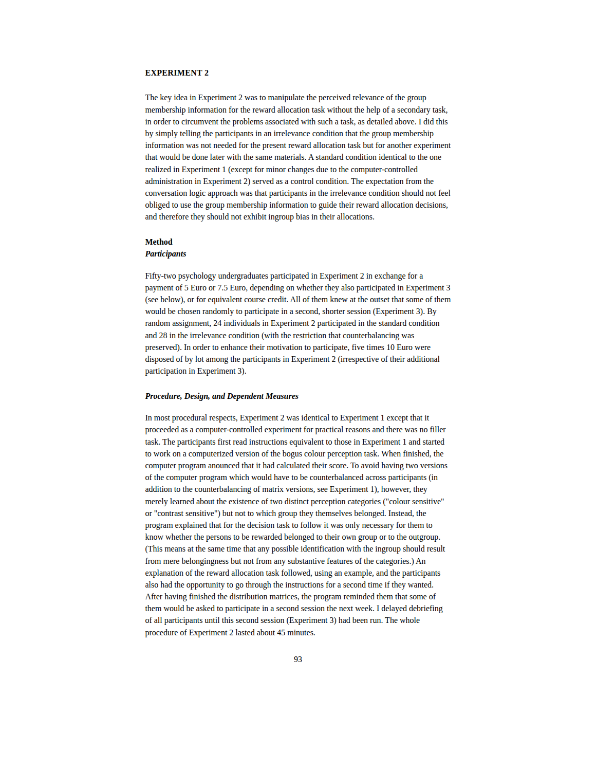EXPERIMENT 2
The key idea in Experiment 2 was to manipulate the perceived relevance of the group membership information for the reward allocation task without the help of a secondary task, in order to circumvent the problems associated with such a task, as detailed above. I did this by simply telling the participants in an irrelevance condition that the group membership information was not needed for the present reward allocation task but for another experiment that would be done later with the same materials. A standard condition identical to the one realized in Experiment 1 (except for minor changes due to the computer-controlled administration in Experiment 2) served as a control condition. The expectation from the conversation logic approach was that participants in the irrelevance condition should not feel obliged to use the group membership information to guide their reward allocation decisions, and therefore they should not exhibit ingroup bias in their allocations.
Method
Participants
Fifty-two psychology undergraduates participated in Experiment 2 in exchange for a payment of 5 Euro or 7.5 Euro, depending on whether they also participated in Experiment 3 (see below), or for equivalent course credit. All of them knew at the outset that some of them would be chosen randomly to participate in a second, shorter session (Experiment 3). By random assignment, 24 individuals in Experiment 2 participated in the standard condition and 28 in the irrelevance condition (with the restriction that counterbalancing was preserved). In order to enhance their motivation to participate, five times 10 Euro were disposed of by lot among the participants in Experiment 2 (irrespective of their additional participation in Experiment 3).
Procedure, Design, and Dependent Measures
In most procedural respects, Experiment 2 was identical to Experiment 1 except that it proceeded as a computer-controlled experiment for practical reasons and there was no filler task. The participants first read instructions equivalent to those in Experiment 1 and started to work on a computerized version of the bogus colour perception task. When finished, the computer program anounced that it had calculated their score. To avoid having two versions of the computer program which would have to be counterbalanced across participants (in addition to the counterbalancing of matrix versions, see Experiment 1), however, they merely learned about the existence of two distinct perception categories ("colour sensitive" or "contrast sensitive") but not to which group they themselves belonged. Instead, the program explained that for the decision task to follow it was only necessary for them to know whether the persons to be rewarded belonged to their own group or to the outgroup. (This means at the same time that any possible identification with the ingroup should result from mere belongingness but not from any substantive features of the categories.) An explanation of the reward allocation task followed, using an example, and the participants also had the opportunity to go through the instructions for a second time if they wanted. After having finished the distribution matrices, the program reminded them that some of them would be asked to participate in a second session the next week. I delayed debriefing of all participants until this second session (Experiment 3) had been run. The whole procedure of Experiment 2 lasted about 45 minutes.
93